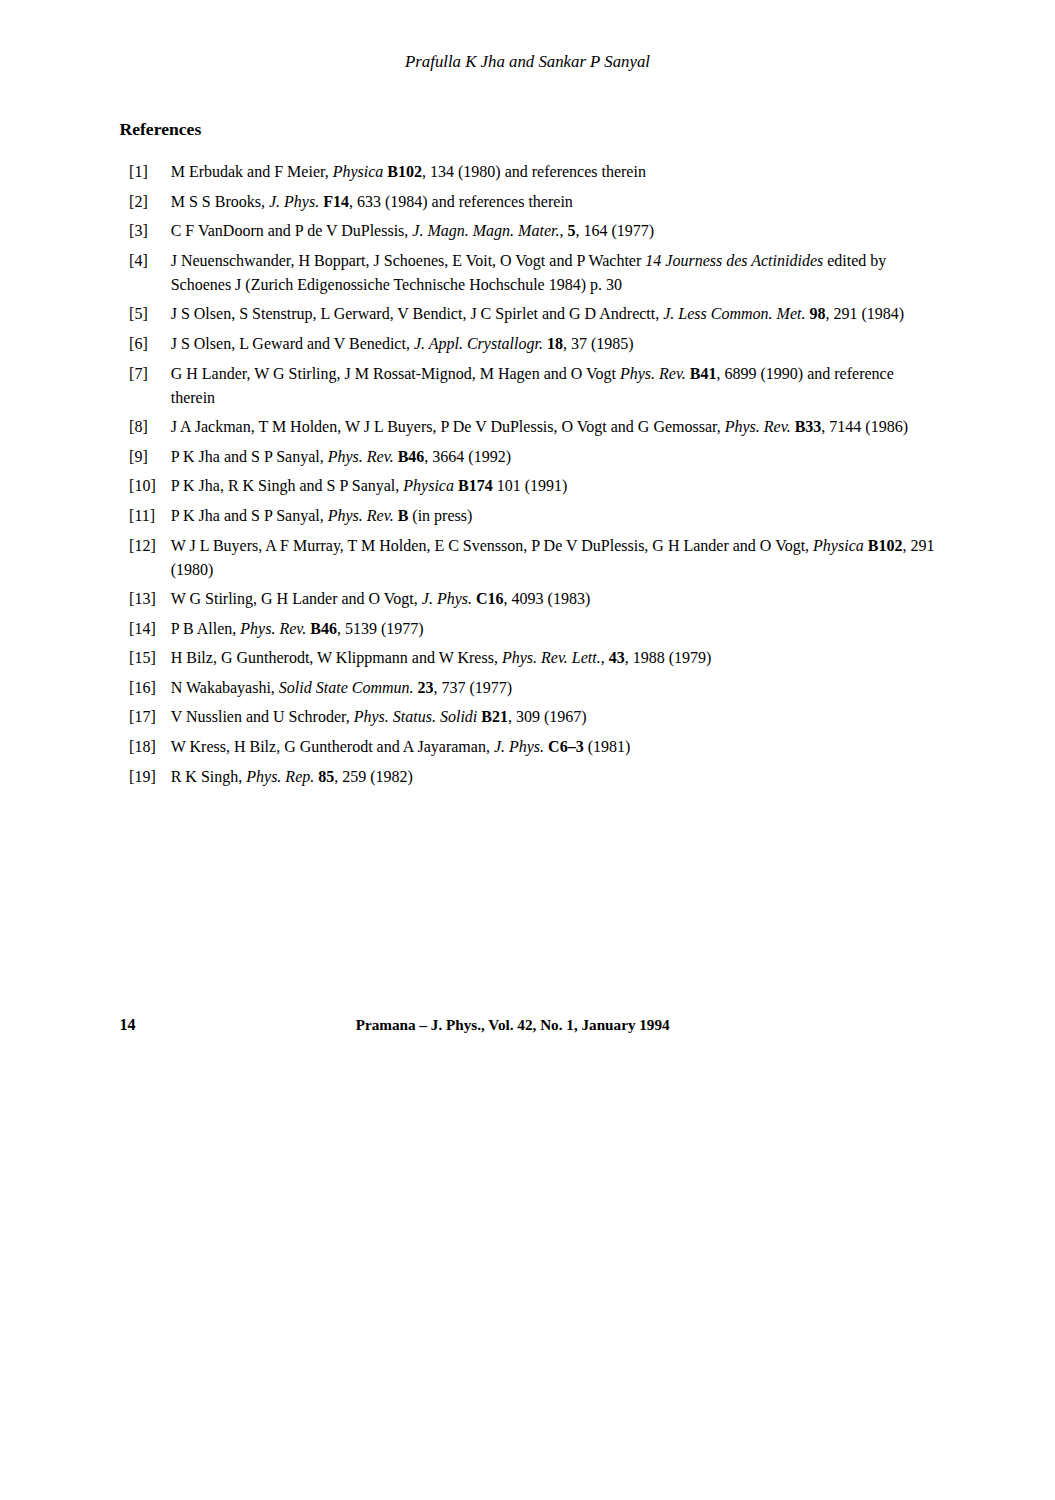Prafulla K Jha and Sankar P Sanyal
References
[1] M Erbudak and F Meier, Physica B102, 134 (1980) and references therein
[2] M S S Brooks, J. Phys. F14, 633 (1984) and references therein
[3] C F VanDoorn and P de V DuPlessis, J. Magn. Magn. Mater., 5, 164 (1977)
[4] J Neuenschwander, H Boppart, J Schoenes, E Voit, O Vogt and P Wachter 14 Journess des Actinidides edited by Schoenes J (Zurich Edigenossiche Technische Hochschule 1984) p. 30
[5] J S Olsen, S Stenstrup, L Gerward, V Bendict, J C Spirlet and G D Andrectt, J. Less Common. Met. 98, 291 (1984)
[6] J S Olsen, L Geward and V Benedict, J. Appl. Crystallogr. 18, 37 (1985)
[7] G H Lander, W G Stirling, J M Rossat-Mignod, M Hagen and O Vogt Phys. Rev. B41, 6899 (1990) and reference therein
[8] J A Jackman, T M Holden, W J L Buyers, P De V DuPlessis, O Vogt and G Gemossar, Phys. Rev. B33, 7144 (1986)
[9] P K Jha and S P Sanyal, Phys. Rev. B46, 3664 (1992)
[10] P K Jha, R K Singh and S P Sanyal, Physica B174 101 (1991)
[11] P K Jha and S P Sanyal, Phys. Rev. B (in press)
[12] W J L Buyers, A F Murray, T M Holden, E C Svensson, P De V DuPlessis, G H Lander and O Vogt, Physica B102, 291 (1980)
[13] W G Stirling, G H Lander and O Vogt, J. Phys. C16, 4093 (1983)
[14] P B Allen, Phys. Rev. B46, 5139 (1977)
[15] H Bilz, G Guntherodt, W Klippmann and W Kress, Phys. Rev. Lett., 43, 1988 (1979)
[16] N Wakabayashi, Solid State Commun. 23, 737 (1977)
[17] V Nusslien and U Schroder, Phys. Status. Solidi B21, 309 (1967)
[18] W Kress, H Bilz, G Guntherodt and A Jayaraman, J. Phys. C6–3 (1981)
[19] R K Singh, Phys. Rep. 85, 259 (1982)
14 Pramana – J. Phys., Vol. 42, No. 1, January 1994